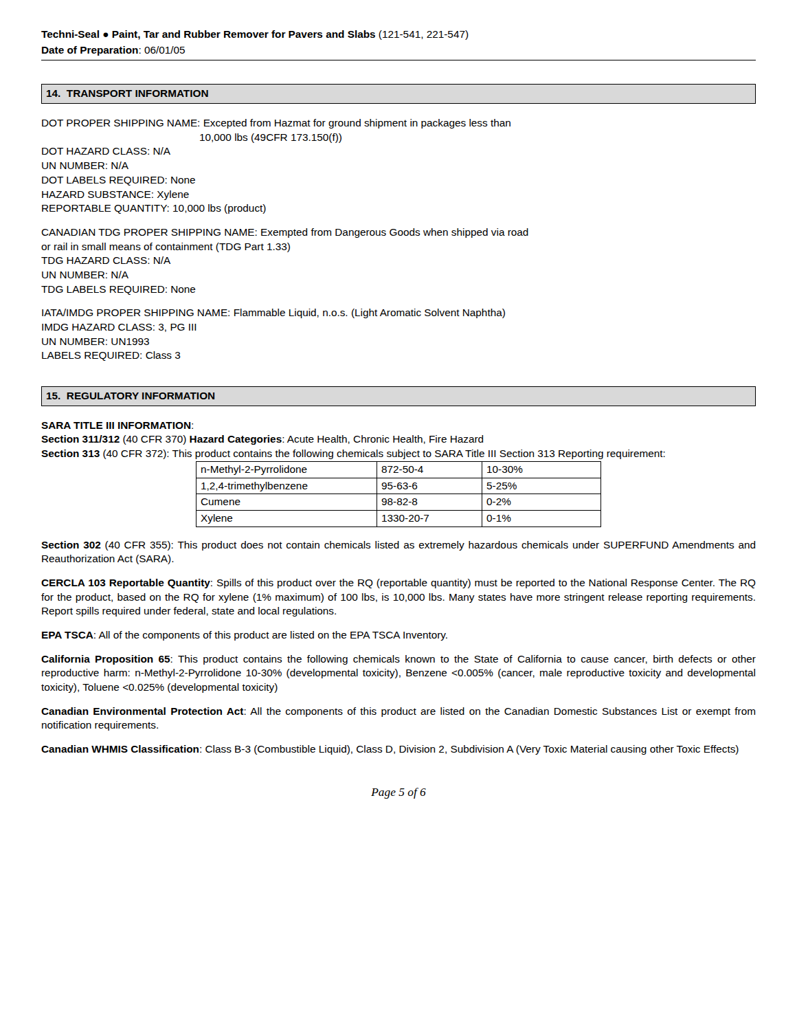Techni-Seal ● Paint, Tar and Rubber Remover for Pavers and Slabs (121-541, 221-547)
Date of Preparation: 06/01/05
14. TRANSPORT INFORMATION
DOT PROPER SHIPPING NAME: Excepted from Hazmat for ground shipment in packages less than 10,000 lbs (49CFR 173.150(f)) DOT HAZARD CLASS: N/A UN NUMBER: N/A DOT LABELS REQUIRED: None HAZARD SUBSTANCE: Xylene REPORTABLE QUANTITY: 10,000 lbs (product)
CANADIAN TDG PROPER SHIPPING NAME: Exempted from Dangerous Goods when shipped via road or rail in small means of containment (TDG Part 1.33) TDG HAZARD CLASS: N/A UN NUMBER: N/A TDG LABELS REQUIRED: None
IATA/IMDG PROPER SHIPPING NAME: Flammable Liquid, n.o.s. (Light Aromatic Solvent Naphtha) IMDG HAZARD CLASS: 3, PG III UN NUMBER: UN1993 LABELS REQUIRED: Class 3
15. REGULATORY INFORMATION
SARA TITLE III INFORMATION:
Section 311/312 (40 CFR 370) Hazard Categories: Acute Health, Chronic Health, Fire Hazard
Section 313 (40 CFR 372): This product contains the following chemicals subject to SARA Title III Section 313 Reporting requirement:
| n-Methyl-2-Pyrrolidone | 872-50-4 | 10-30% |
| 1,2,4-trimethylbenzene | 95-63-6 | 5-25% |
| Cumene | 98-82-8 | 0-2% |
| Xylene | 1330-20-7 | 0-1% |
Section 302 (40 CFR 355): This product does not contain chemicals listed as extremely hazardous chemicals under SUPERFUND Amendments and Reauthorization Act (SARA).
CERCLA 103 Reportable Quantity: Spills of this product over the RQ (reportable quantity) must be reported to the National Response Center. The RQ for the product, based on the RQ for xylene (1% maximum) of 100 lbs, is 10,000 lbs. Many states have more stringent release reporting requirements. Report spills required under federal, state and local regulations.
EPA TSCA: All of the components of this product are listed on the EPA TSCA Inventory.
California Proposition 65: This product contains the following chemicals known to the State of California to cause cancer, birth defects or other reproductive harm: n-Methyl-2-Pyrrolidone 10-30% (developmental toxicity), Benzene <0.005% (cancer, male reproductive toxicity and developmental toxicity), Toluene <0.025% (developmental toxicity)
Canadian Environmental Protection Act: All the components of this product are listed on the Canadian Domestic Substances List or exempt from notification requirements.
Canadian WHMIS Classification: Class B-3 (Combustible Liquid), Class D, Division 2, Subdivision A (Very Toxic Material causing other Toxic Effects)
Page 5 of 6